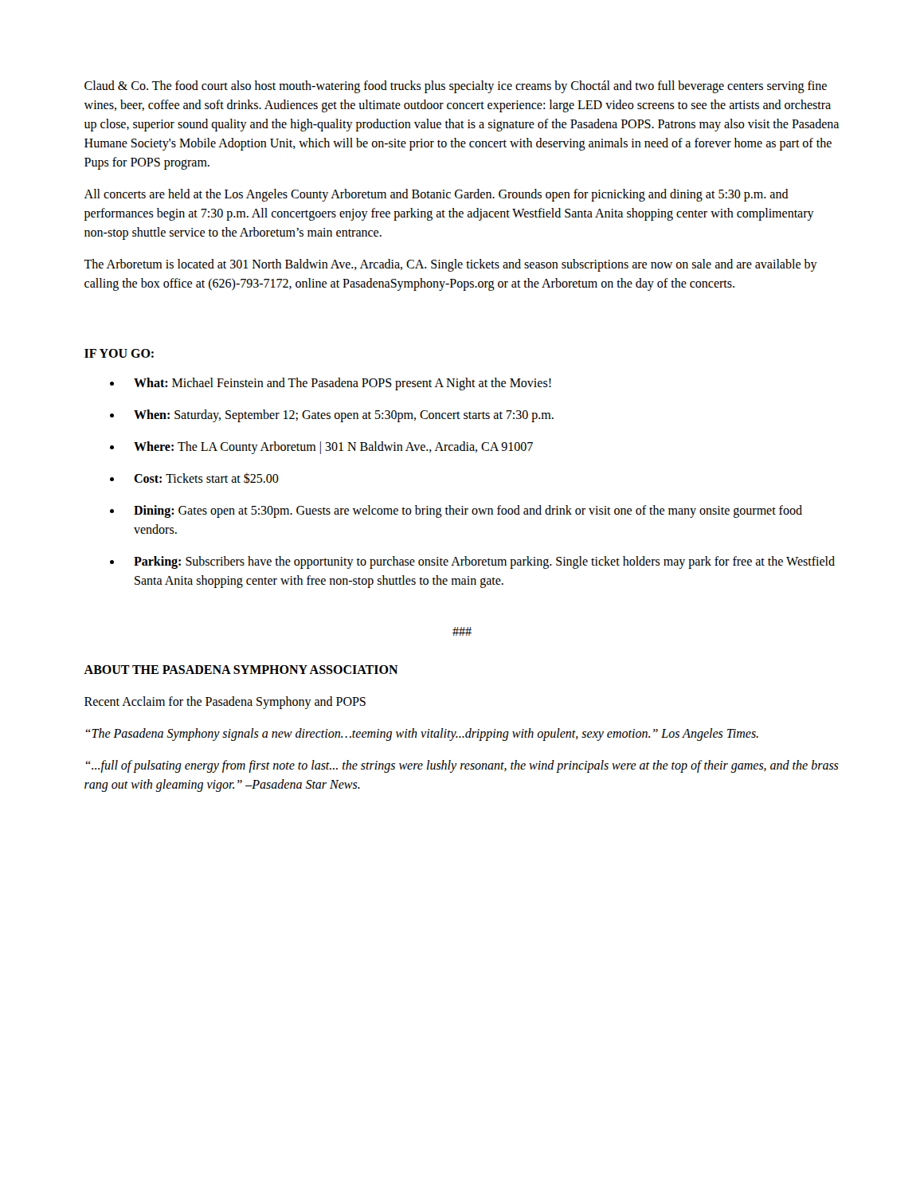Claud & Co. The food court also host mouth-watering food trucks plus specialty ice creams by Choctál and two full beverage centers serving fine wines, beer, coffee and soft drinks. Audiences get the ultimate outdoor concert experience: large LED video screens to see the artists and orchestra up close, superior sound quality and the high-quality production value that is a signature of the Pasadena POPS. Patrons may also visit the Pasadena Humane Society's Mobile Adoption Unit, which will be on-site prior to the concert with deserving animals in need of a forever home as part of the Pups for POPS program.
All concerts are held at the Los Angeles County Arboretum and Botanic Garden. Grounds open for picnicking and dining at 5:30 p.m. and performances begin at 7:30 p.m. All concertgoers enjoy free parking at the adjacent Westfield Santa Anita shopping center with complimentary non-stop shuttle service to the Arboretum’s main entrance.
The Arboretum is located at 301 North Baldwin Ave., Arcadia, CA. Single tickets and season subscriptions are now on sale and are available by calling the box office at (626)-793-7172, online at PasadenaSymphony-Pops.org or at the Arboretum on the day of the concerts.
IF YOU GO:
What: Michael Feinstein and The Pasadena POPS present A Night at the Movies!
When: Saturday, September 12; Gates open at 5:30pm, Concert starts at 7:30 p.m.
Where: The LA County Arboretum | 301 N Baldwin Ave., Arcadia, CA 91007
Cost: Tickets start at $25.00
Dining: Gates open at 5:30pm. Guests are welcome to bring their own food and drink or visit one of the many onsite gourmet food vendors.
Parking: Subscribers have the opportunity to purchase onsite Arboretum parking. Single ticket holders may park for free at the Westfield Santa Anita shopping center with free non-stop shuttles to the main gate.
###
ABOUT THE PASADENA SYMPHONY ASSOCIATION
Recent Acclaim for the Pasadena Symphony and POPS
“The Pasadena Symphony signals a new direction…teeming with vitality...dripping with opulent, sexy emotion.” Los Angeles Times.
“...full of pulsating energy from first note to last... the strings were lushly resonant, the wind principals were at the top of their games, and the brass rang out with gleaming vigor.” –Pasadena Star News.